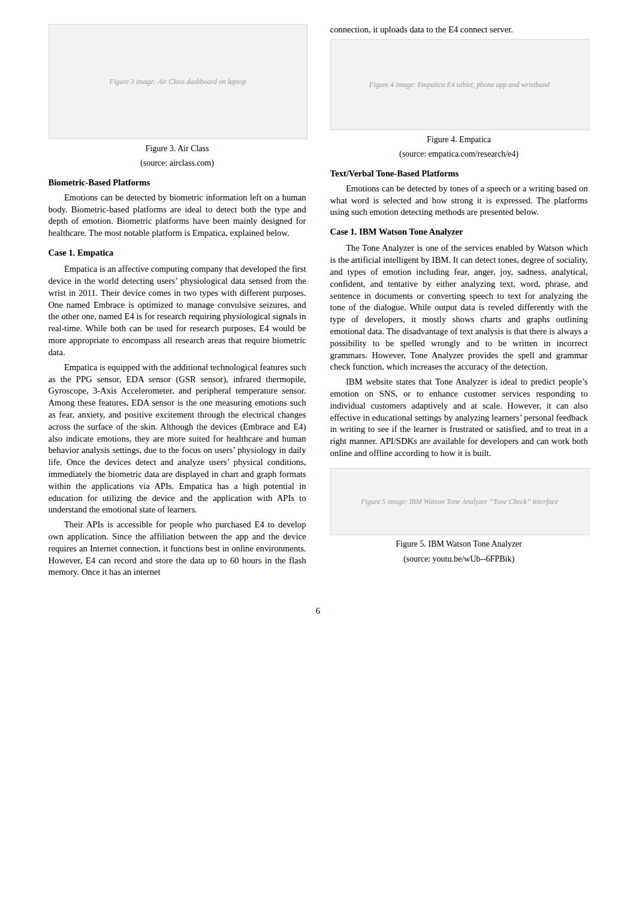Figure 3 image: Air Class dashboard on laptop
Figure 3. Air Class (source: airclass.com)
Biometric-Based Platforms
Emotions can be detected by biometric information left on a human body. Biometric-based platforms are ideal to detect both the type and depth of emotion. Biometric platforms have been mainly designed for healthcare. The most notable platform is Empatica, explained below.
Case 1. Empatica
Empatica is an affective computing company that developed the first device in the world detecting users’ physiological data sensed from the wrist in 2011. Their device comes in two types with different purposes. One named Embrace is optimized to manage convulsive seizures, and the other one, named E4 is for research requiring physiological signals in real-time. While both can be used for research purposes, E4 would be more appropriate to encompass all research areas that require biometric data.
Empatica is equipped with the additional technological features such as the PPG sensor, EDA sensor (GSR sensor), infrared thermopile, Gyroscope, 3-Axis Accelerometer, and peripheral temperature sensor. Among these features, EDA sensor is the one measuring emotions such as fear, anxiety, and positive excitement through the electrical changes across the surface of the skin. Although the devices (Embrace and E4) also indicate emotions, they are more suited for healthcare and human behavior analysis settings, due to the focus on users’ physiology in daily life. Once the devices detect and analyze users’ physical conditions, immediately the biometric data are displayed in chart and graph formats within the applications via APIs. Empatica has a high potential in education for utilizing the device and the application with APIs to understand the emotional state of learners.
Their APIs is accessible for people who purchased E4 to develop own application. Since the affiliation between the app and the device requires an Internet connection, it functions best in online environments. However, E4 can record and store the data up to 60 hours in the flash memory. Once it has an internet
connection, it uploads data to the E4 connect server.
Figure 4 image: Empatica E4 tablet, phone app and wristband
Figure 4. Empatica (source: empatica.com/research/e4)
Text/Verbal Tone-Based Platforms
Emotions can be detected by tones of a speech or a writing based on what word is selected and how strong it is expressed. The platforms using such emotion detecting methods are presented below.
Case 1. IBM Watson Tone Analyzer
The Tone Analyzer is one of the services enabled by Watson which is the artificial intelligent by IBM. It can detect tones, degree of sociality, and types of emotion including fear, anger, joy, sadness, analytical, confident, and tentative by either analyzing text, word, phrase, and sentence in documents or converting speech to text for analyzing the tone of the dialogue. While output data is reveled differently with the type of developers, it mostly shows charts and graphs outlining emotional data. The disadvantage of text analysis is that there is always a possibility to be spelled wrongly and to be written in incorrect grammars. However, Tone Analyzer provides the spell and grammar check function, which increases the accuracy of the detection.
IBM website states that Tone Analyzer is ideal to predict people’s emotion on SNS, or to enhance customer services responding to individual customers adaptively and at scale. However, it can also effective in educational settings by analyzing learners’ personal feedback in writing to see if the learner is frustrated or satisfied, and to treat in a right manner. API/SDKs are available for developers and can work both online and offline according to how it is built.
Figure 5 image: IBM Watson Tone Analyzer “Tone Check” interface
Figure 5. IBM Watson Tone Analyzer (source: youtu.be/wUb--6FPBik)
6